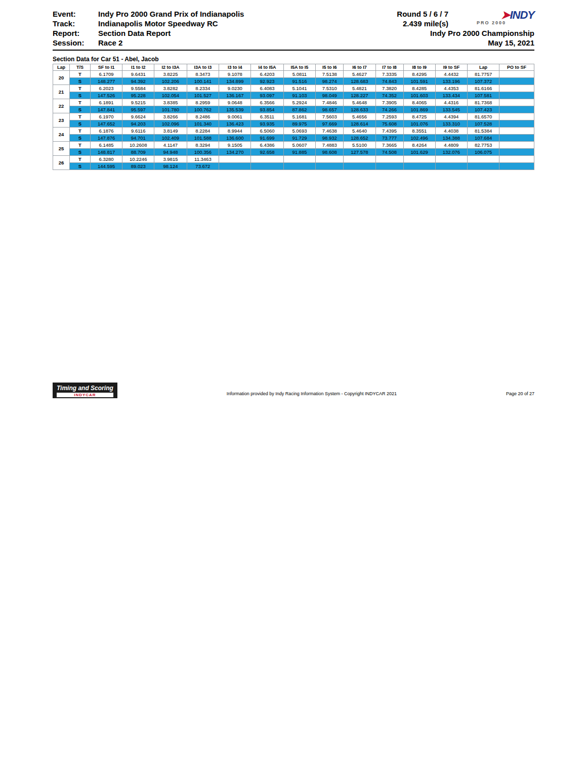| Event: | Indy Pro 2000 Grand Prix of Indianapolis | Round 5 / 6 / 7 | ➤ INDY PRO 2000 |
| Track: | Indianapolis Motor Speedway RC | 2.439 mile(s) |
| Report: | Section Data Report | Indy Pro 2000 Championship |
| Session: | Race 2 | May 15, 2021 |
Section Data for Car 51 - Abel, Jacob
| Lap | T/S | SF to I1 | I1 to I2 | I2 to I3A | I3A to I3 | I3 to I4 | I4 to I5A | I5A to I5 | I5 to I6 | I6 to I7 | I7 to I8 | I8 to I9 | I9 to SF | Lap | PO to SF |
| --- | --- | --- | --- | --- | --- | --- | --- | --- | --- | --- | --- | --- | --- | --- | --- |
| 20 | T | 6.1709 | 9.6431 | 3.8225 | 8.3473 | 9.1078 | 6.4203 | 5.0811 | 7.5138 | 5.4627 | 7.3335 | 8.4295 | 4.4432 | 81.7757 | |
| S | 148.277 | 94.392 | 102.206 | 100.141 | 134.899 | 92.923 | 91.516 | 98.274 | 128.683 | 74.843 | 101.591 | 133.196 | 107.372 | |
| 21 | T | 6.2023 | 9.5584 | 3.8282 | 8.2334 | 9.0230 | 6.4083 | 5.1041 | 7.5310 | 5.4821 | 7.3820 | 8.4285 | 4.4353 | 81.6166 | |
| S | 147.526 | 95.228 | 102.054 | 101.527 | 136.167 | 93.097 | 91.103 | 98.049 | 128.227 | 74.352 | 101.603 | 133.434 | 107.581 | |
| 22 | T | 6.1891 | 9.5215 | 3.8385 | 8.2959 | 9.0648 | 6.3566 | 5.2924 | 7.4846 | 5.4648 | 7.3905 | 8.4065 | 4.4316 | 81.7368 | |
| S | 147.841 | 95.597 | 101.780 | 100.762 | 135.539 | 93.854 | 87.862 | 98.657 | 128.633 | 74.266 | 101.869 | 133.545 | 107.423 | |
| 23 | T | 6.1970 | 9.6624 | 3.8266 | 8.2486 | 9.0061 | 6.3511 | 5.1681 | 7.5603 | 5.4656 | 7.2593 | 8.4725 | 4.4394 | 81.6570 | |
| S | 147.652 | 94.203 | 102.096 | 101.340 | 136.423 | 93.935 | 89.975 | 97.669 | 128.614 | 75.608 | 101.076 | 133.310 | 107.528 | |
| 24 | T | 6.1876 | 9.6116 | 3.8149 | 8.2284 | 8.9944 | 6.5060 | 5.0693 | 7.4638 | 5.4640 | 7.4395 | 8.3551 | 4.4038 | 81.5384 | |
| S | 147.876 | 94.701 | 102.409 | 101.588 | 136.600 | 91.699 | 91.729 | 98.932 | 128.652 | 73.777 | 102.496 | 134.388 | 107.684 | |
| 25 | T | 6.1485 | 10.2608 | 4.1147 | 8.3294 | 9.1505 | 6.4386 | 5.0607 | 7.4883 | 5.5100 | 7.3665 | 8.4264 | 4.4809 | 82.7753 | |
| S | 148.817 | 88.709 | 94.948 | 100.356 | 134.270 | 92.658 | 91.885 | 98.608 | 127.578 | 74.508 | 101.629 | 132.076 | 106.075 | |
| 26 | T | 6.3280 | 10.2246 | 3.9815 | 11.3463 | | | | | | | | | | |
| S | 144.595 | 89.023 | 98.124 | 73.672 | | | | | | | | | | |
Timing and ScoringINDYCAR
Information provided by Indy Racing Information System - Copyright INDYCAR 2021
Page 20 of 27